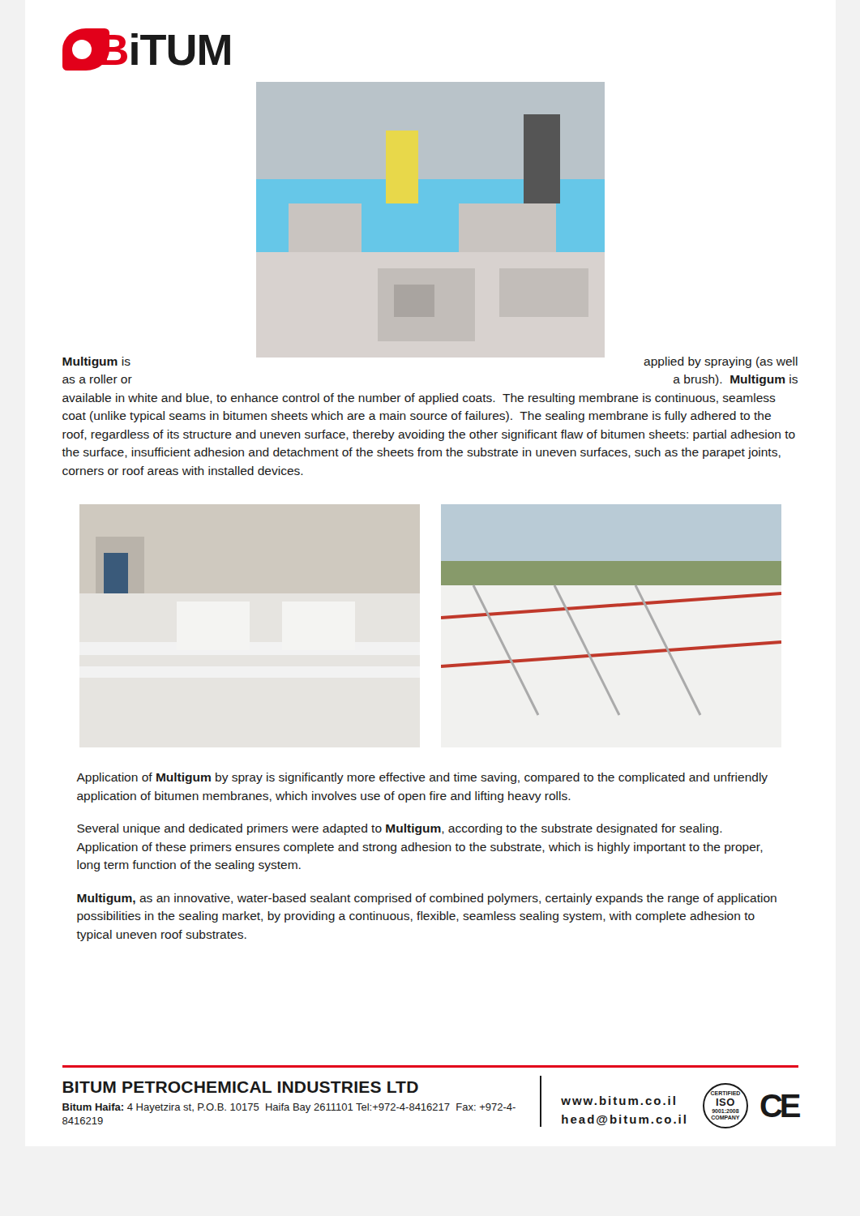BiTUM
Multigum is applied by spraying (as well
as a roller or a brush). Multigum is
available in white and blue, to enhance control of the number of applied coats. The resulting membrane is continuous, seamless coat (unlike typical seams in bitumen sheets which are a main source of failures). The sealing membrane is fully adhered to the roof, regardless of its structure and uneven surface, thereby avoiding the other significant flaw of bitumen sheets: partial adhesion to the surface, insufficient adhesion and detachment of the sheets from the substrate in uneven surfaces, such as the parapet joints, corners or roof areas with installed devices.
Application of Multigum by spray is significantly more effective and time saving, compared to the complicated and unfriendly application of bitumen membranes, which involves use of open fire and lifting heavy rolls.
Several unique and dedicated primers were adapted to Multigum, according to the substrate designated for sealing. Application of these primers ensures complete and strong adhesion to the substrate, which is highly important to the proper, long term function of the sealing system.
Multigum, as an innovative, water-based sealant comprised of combined polymers, certainly expands the range of application possibilities in the sealing market, by providing a continuous, flexible, seamless sealing system, with complete adhesion to typical uneven roof substrates.
BITUM PETROCHEMICAL INDUSTRIES LTD Bitum Haifa: 4 Hayetzira st, P.O.B. 10175 Haifa Bay 2611101 Tel:+972-4-8416217 Fax: +972-4-8416219
www.bitum.co.il
head@bitum.co.il
CERTIFIED ISO 9001:2008 COMPANY
CE